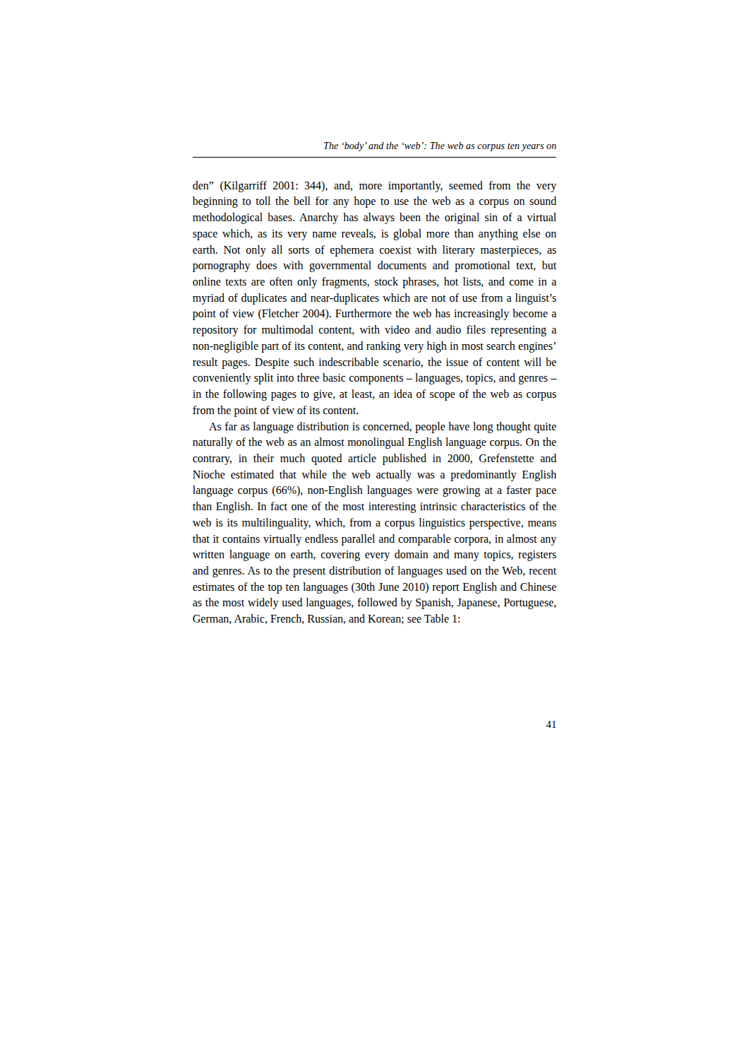The ‘body’ and the ‘web’: The web as corpus ten years on
den” (Kilgarriff 2001: 344), and, more importantly, seemed from the very beginning to toll the bell for any hope to use the web as a corpus on sound methodological bases. Anarchy has always been the original sin of a virtual space which, as its very name reveals, is global more than anything else on earth. Not only all sorts of ephemera coexist with literary masterpieces, as pornography does with governmental documents and promotional text, but online texts are often only fragments, stock phrases, hot lists, and come in a myriad of duplicates and near-duplicates which are not of use from a linguist’s point of view (Fletcher 2004). Furthermore the web has increasingly become a repository for multimodal content, with video and audio files representing a non-negligible part of its content, and ranking very high in most search engines’ result pages. Despite such indescribable scenario, the issue of content will be conveniently split into three basic components – languages, topics, and genres – in the following pages to give, at least, an idea of scope of the web as corpus from the point of view of its content.
As far as language distribution is concerned, people have long thought quite naturally of the web as an almost monolingual English language corpus. On the contrary, in their much quoted article published in 2000, Grefenstette and Nioche estimated that while the web actually was a predominantly English language corpus (66%), non-English languages were growing at a faster pace than English. In fact one of the most interesting intrinsic characteristics of the web is its multilinguality, which, from a corpus linguistics perspective, means that it contains virtually endless parallel and comparable corpora, in almost any written language on earth, covering every domain and many topics, registers and genres. As to the present distribution of languages used on the Web, recent estimates of the top ten languages (30th June 2010) report English and Chinese as the most widely used languages, followed by Spanish, Japanese, Portuguese, German, Arabic, French, Russian, and Korean; see Table 1:
41